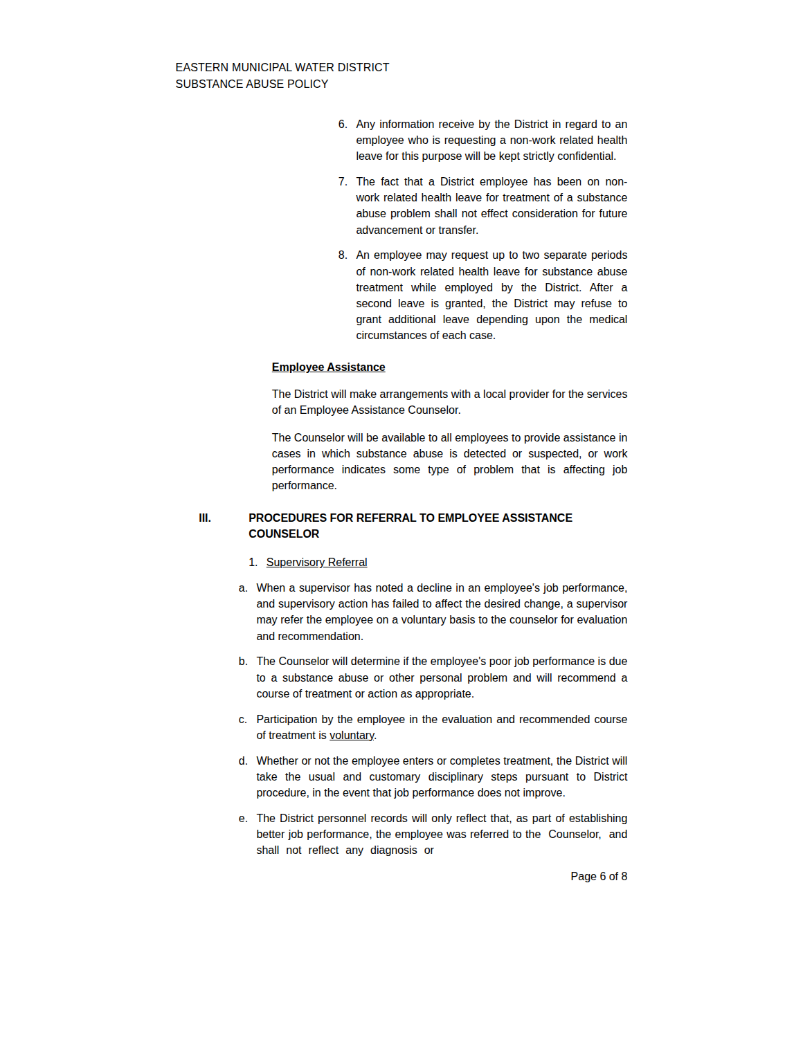EASTERN MUNICIPAL WATER DISTRICT
SUBSTANCE ABUSE POLICY
6. Any information receive by the District in regard to an employee who is requesting a non-work related health leave for this purpose will be kept strictly confidential.
7. The fact that a District employee has been on non-work related health leave for treatment of a substance abuse problem shall not effect consideration for future advancement or transfer.
8. An employee may request up to two separate periods of non-work related health leave for substance abuse treatment while employed by the District. After a second leave is granted, the District may refuse to grant additional leave depending upon the medical circumstances of each case.
Employee Assistance
The District will make arrangements with a local provider for the services of an Employee Assistance Counselor.
The Counselor will be available to all employees to provide assistance in cases in which substance abuse is detected or suspected, or work performance indicates some type of problem that is affecting job performance.
III.
Procedures for Referral to Employee Assistance Counselor
1. Supervisory Referral
a. When a supervisor has noted a decline in an employee's job performance, and supervisory action has failed to affect the desired change, a supervisor may refer the employee on a voluntary basis to the counselor for evaluation and recommendation.
b. The Counselor will determine if the employee's poor job performance is due to a substance abuse or other personal problem and will recommend a course of treatment or action as appropriate.
c. Participation by the employee in the evaluation and recommended course of treatment is voluntary.
d. Whether or not the employee enters or completes treatment, the District will take the usual and customary disciplinary steps pursuant to District procedure, in the event that job performance does not improve.
e. The District personnel records will only reflect that, as part of establishing better job performance, the employee was referred to the Counselor, and shall not reflect any diagnosis or
Page 6 of 8